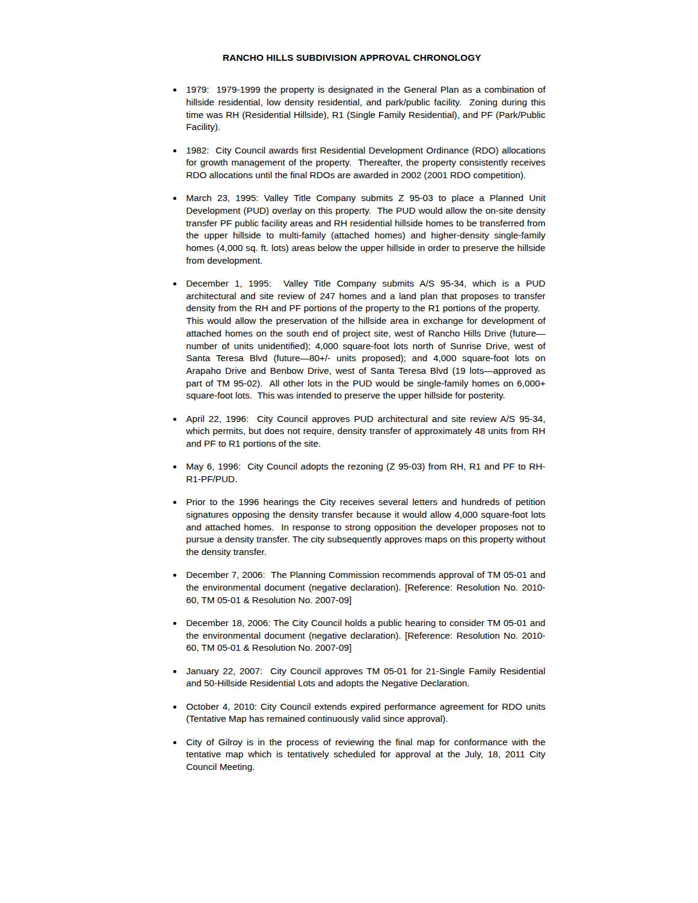RANCHO HILLS SUBDIVISION APPROVAL CHRONOLOGY
1979: 1979-1999 the property is designated in the General Plan as a combination of hillside residential, low density residential, and park/public facility. Zoning during this time was RH (Residential Hillside), R1 (Single Family Residential), and PF (Park/Public Facility).
1982: City Council awards first Residential Development Ordinance (RDO) allocations for growth management of the property. Thereafter, the property consistently receives RDO allocations until the final RDOs are awarded in 2002 (2001 RDO competition).
March 23, 1995: Valley Title Company submits Z 95-03 to place a Planned Unit Development (PUD) overlay on this property. The PUD would allow the on-site density transfer PF public facility areas and RH residential hillside homes to be transferred from the upper hillside to multi-family (attached homes) and higher-density single-family homes (4,000 sq. ft. lots) areas below the upper hillside in order to preserve the hillside from development.
December 1, 1995: Valley Title Company submits A/S 95-34, which is a PUD architectural and site review of 247 homes and a land plan that proposes to transfer density from the RH and PF portions of the property to the R1 portions of the property. This would allow the preservation of the hillside area in exchange for development of attached homes on the south end of project site, west of Rancho Hills Drive (future—number of units unidentified); 4,000 square-foot lots north of Sunrise Drive, west of Santa Teresa Blvd (future—80+/- units proposed); and 4,000 square-foot lots on Arapaho Drive and Benbow Drive, west of Santa Teresa Blvd (19 lots—approved as part of TM 95-02). All other lots in the PUD would be single-family homes on 6,000+ square-foot lots. This was intended to preserve the upper hillside for posterity.
April 22, 1996: City Council approves PUD architectural and site review A/S 95-34, which permits, but does not require, density transfer of approximately 48 units from RH and PF to R1 portions of the site.
May 6, 1996: City Council adopts the rezoning (Z 95-03) from RH, R1 and PF to RH-R1-PF/PUD.
Prior to the 1996 hearings the City receives several letters and hundreds of petition signatures opposing the density transfer because it would allow 4,000 square-foot lots and attached homes. In response to strong opposition the developer proposes not to pursue a density transfer. The city subsequently approves maps on this property without the density transfer.
December 7, 2006: The Planning Commission recommends approval of TM 05-01 and the environmental document (negative declaration). [Reference: Resolution No. 2010-60, TM 05-01 & Resolution No. 2007-09]
December 18, 2006: The City Council holds a public hearing to consider TM 05-01 and the environmental document (negative declaration). [Reference: Resolution No. 2010-60, TM 05-01 & Resolution No. 2007-09]
January 22, 2007: City Council approves TM 05-01 for 21-Single Family Residential and 50-Hillside Residential Lots and adopts the Negative Declaration.
October 4, 2010: City Council extends expired performance agreement for RDO units (Tentative Map has remained continuously valid since approval).
City of Gilroy is in the process of reviewing the final map for conformance with the tentative map which is tentatively scheduled for approval at the July, 18, 2011 City Council Meeting.